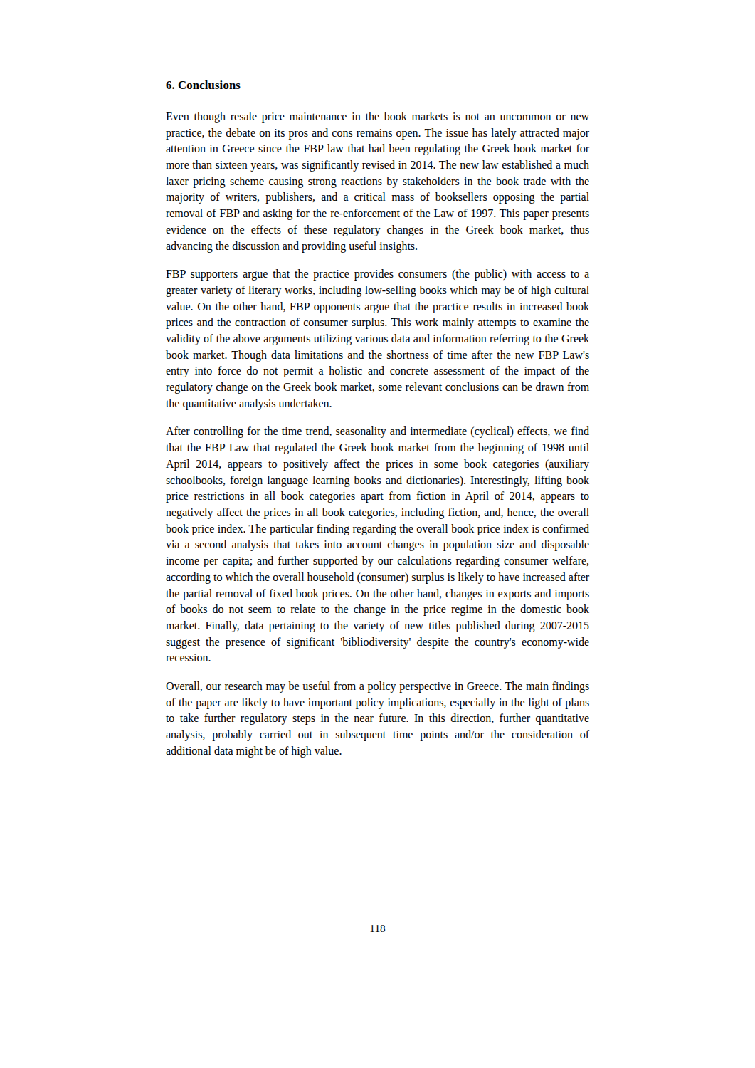6. Conclusions
Even though resale price maintenance in the book markets is not an uncommon or new practice, the debate on its pros and cons remains open. The issue has lately attracted major attention in Greece since the FBP law that had been regulating the Greek book market for more than sixteen years, was significantly revised in 2014. The new law established a much laxer pricing scheme causing strong reactions by stakeholders in the book trade with the majority of writers, publishers, and a critical mass of booksellers opposing the partial removal of FBP and asking for the re-enforcement of the Law of 1997. This paper presents evidence on the effects of these regulatory changes in the Greek book market, thus advancing the discussion and providing useful insights.
FBP supporters argue that the practice provides consumers (the public) with access to a greater variety of literary works, including low-selling books which may be of high cultural value. On the other hand, FBP opponents argue that the practice results in increased book prices and the contraction of consumer surplus. This work mainly attempts to examine the validity of the above arguments utilizing various data and information referring to the Greek book market. Though data limitations and the shortness of time after the new FBP Law's entry into force do not permit a holistic and concrete assessment of the impact of the regulatory change on the Greek book market, some relevant conclusions can be drawn from the quantitative analysis undertaken.
After controlling for the time trend, seasonality and intermediate (cyclical) effects, we find that the FBP Law that regulated the Greek book market from the beginning of 1998 until April 2014, appears to positively affect the prices in some book categories (auxiliary schoolbooks, foreign language learning books and dictionaries). Interestingly, lifting book price restrictions in all book categories apart from fiction in April of 2014, appears to negatively affect the prices in all book categories, including fiction, and, hence, the overall book price index. The particular finding regarding the overall book price index is confirmed via a second analysis that takes into account changes in population size and disposable income per capita; and further supported by our calculations regarding consumer welfare, according to which the overall household (consumer) surplus is likely to have increased after the partial removal of fixed book prices. On the other hand, changes in exports and imports of books do not seem to relate to the change in the price regime in the domestic book market. Finally, data pertaining to the variety of new titles published during 2007-2015 suggest the presence of significant 'bibliodiversity' despite the country's economy-wide recession.
Overall, our research may be useful from a policy perspective in Greece. The main findings of the paper are likely to have important policy implications, especially in the light of plans to take further regulatory steps in the near future. In this direction, further quantitative analysis, probably carried out in subsequent time points and/or the consideration of additional data might be of high value.
118